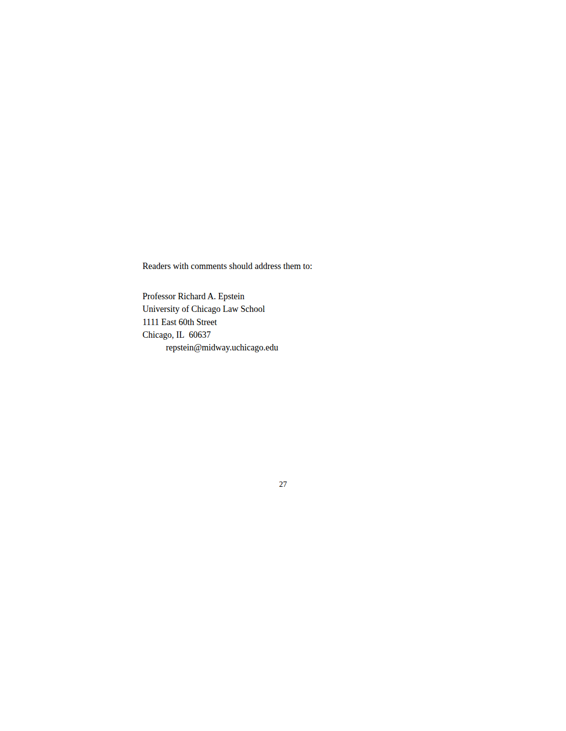Readers with comments should address them to:
Professor Richard A. Epstein
University of Chicago Law School
1111 East 60th Street
Chicago, IL 60637
repstein@midway.uchicago.edu
27